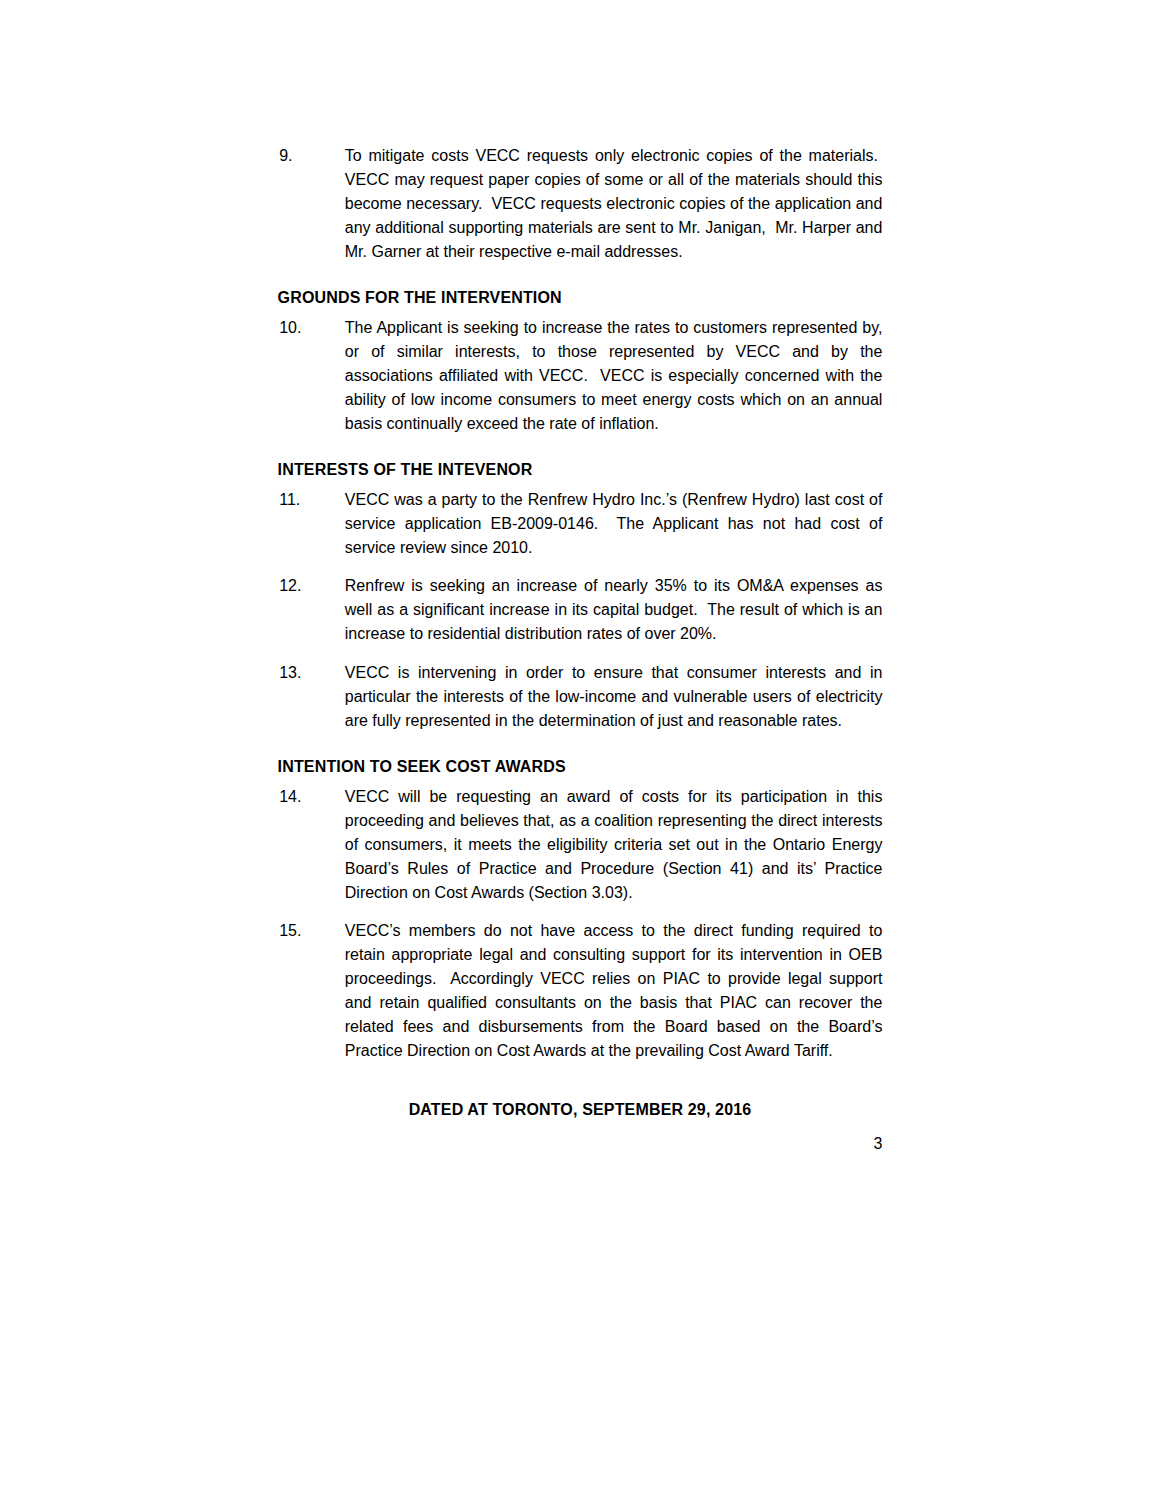9.
To mitigate costs VECC requests only electronic copies of the materials. VECC may request paper copies of some or all of the materials should this become necessary. VECC requests electronic copies of the application and any additional supporting materials are sent to Mr. Janigan, Mr. Harper and Mr. Garner at their respective e-mail addresses.
GROUNDS FOR THE INTERVENTION
10.
The Applicant is seeking to increase the rates to customers represented by, or of similar interests, to those represented by VECC and by the associations affiliated with VECC. VECC is especially concerned with the ability of low income consumers to meet energy costs which on an annual basis continually exceed the rate of inflation.
INTERESTS OF THE INTEVENOR
11.
VECC was a party to the Renfrew Hydro Inc.’s (Renfrew Hydro) last cost of service application EB-2009-0146. The Applicant has not had cost of service review since 2010.
12.
Renfrew is seeking an increase of nearly 35% to its OM&A expenses as well as a significant increase in its capital budget. The result of which is an increase to residential distribution rates of over 20%.
13.
VECC is intervening in order to ensure that consumer interests and in particular the interests of the low-income and vulnerable users of electricity are fully represented in the determination of just and reasonable rates.
INTENTION TO SEEK COST AWARDS
14.
VECC will be requesting an award of costs for its participation in this proceeding and believes that, as a coalition representing the direct interests of consumers, it meets the eligibility criteria set out in the Ontario Energy Board’s Rules of Practice and Procedure (Section 41) and its’ Practice Direction on Cost Awards (Section 3.03).
15.
VECC’s members do not have access to the direct funding required to retain appropriate legal and consulting support for its intervention in OEB proceedings. Accordingly VECC relies on PIAC to provide legal support and retain qualified consultants on the basis that PIAC can recover the related fees and disbursements from the Board based on the Board’s Practice Direction on Cost Awards at the prevailing Cost Award Tariff.
DATED AT TORONTO, SEPTEMBER 29, 2016
3